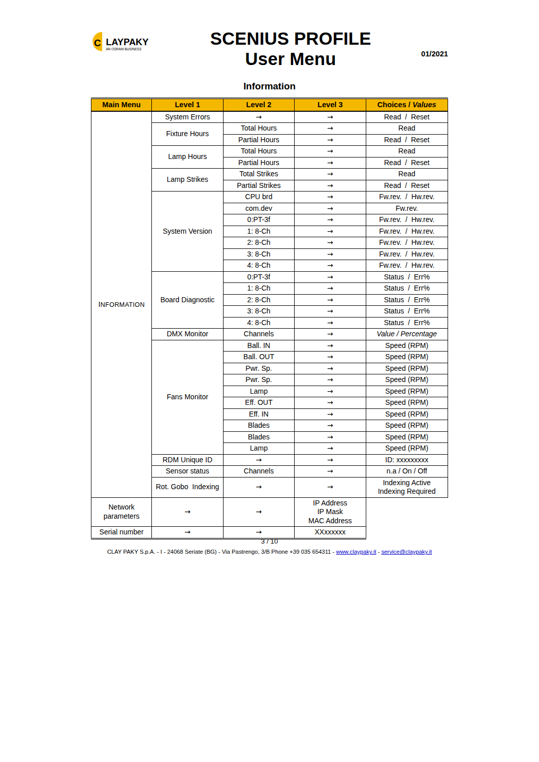C LAYPAKY AN OSRAM BUSINESS
SCENIUS PROFILE
User Menu
01/2021
Information
| Main Menu | Level 1 | Level 2 | Level 3 | Choices / Values |
| --- | --- | --- | --- | --- |
| I NFORMATION | System Errors | → | → | Read / Reset |
| Fixture Hours | Total Hours | → | Read |
| Partial Hours | → | Read / Reset |
| Lamp Hours | Total Hours | → | Read |
| Partial Hours | → | Read / Reset |
| Lamp Strikes | Total Strikes | → | Read |
| Partial Strikes | → | Read / Reset |
| System Version | CPU brd | → | Fw.rev. / Hw.rev. |
| com.dev | → | Fw.rev. |
| 0:PT-3f | → | Fw.rev. / Hw.rev. |
| 1: 8-Ch | → | Fw.rev. / Hw.rev. |
| 2: 8-Ch | → | Fw.rev. / Hw.rev. |
| 3: 8-Ch | → | Fw.rev. / Hw.rev. |
| 4: 8-Ch | → | Fw.rev. / Hw.rev. |
| Board Diagnostic | 0:PT-3f | → | Status / Err% |
| 1: 8-Ch | → | Status / Err% |
| 2: 8-Ch | → | Status / Err% |
| 3: 8-Ch | → | Status / Err% |
| 4: 8-Ch | → | Status / Err% |
| DMX Monitor | Channels | → | Value / Percentage |
| Fans Monitor | Ball. IN | → | Speed (RPM) |
| Ball. OUT | → | Speed (RPM) |
| Pwr. Sp. | → | Speed (RPM) |
| Pwr. Sp. | → | Speed (RPM) |
| Lamp | → | Speed (RPM) |
| Eff. OUT | → | Speed (RPM) |
| Eff. IN | → | Speed (RPM) |
| Blades | → | Speed (RPM) |
| Blades | → | Speed (RPM) |
| Lamp | → | Speed (RPM) |
| RDM Unique ID | → | → | ID: xxxxxxxxx |
| Sensor status | Channels | → | n.a / On / Off |
| Rot. Gobo Indexing | → | → | Indexing Active Indexing Required |
| Network parameters | → | → | IP Address IP Mask MAC Address |
| Serial number | → | → | XXxxxxxx |
3 / 10
CLAY PAKY S.p.A. - I - 24068 Seriate (BG) - Via Pastrengo, 3/B Phone +39 035 654311 - www.claypaky.it - service@claypaky.it